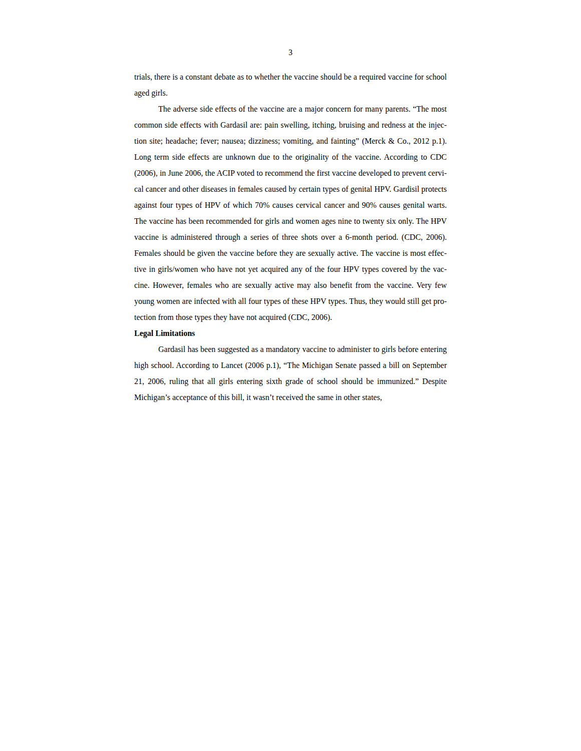3
trials, there is a constant debate as to whether the vaccine should be a required vaccine for school aged girls.
The adverse side effects of the vaccine are a major concern for many parents. “The most common side effects with Gardasil are: pain swelling, itching, bruising and redness at the injection site; headache; fever; nausea; dizziness; vomiting, and fainting” (Merck & Co., 2012 p.1). Long term side effects are unknown due to the originality of the vaccine. According to CDC (2006), in June 2006, the ACIP voted to recommend the first vaccine developed to prevent cervical cancer and other diseases in females caused by certain types of genital HPV. Gardisil protects against four types of HPV of which 70% causes cervical cancer and 90% causes genital warts. The vaccine has been recommended for girls and women ages nine to twenty six only. The HPV vaccine is administered through a series of three shots over a 6-month period. (CDC, 2006). Females should be given the vaccine before they are sexually active. The vaccine is most effective in girls/women who have not yet acquired any of the four HPV types covered by the vaccine. However, females who are sexually active may also benefit from the vaccine. Very few young women are infected with all four types of these HPV types. Thus, they would still get protection from those types they have not acquired (CDC, 2006).
Legal Limitations
Gardasil has been suggested as a mandatory vaccine to administer to girls before entering high school. According to Lancet (2006 p.1), “The Michigan Senate passed a bill on September 21, 2006, ruling that all girls entering sixth grade of school should be immunized.” Despite Michigan’s acceptance of this bill, it wasn’t received the same in other states,